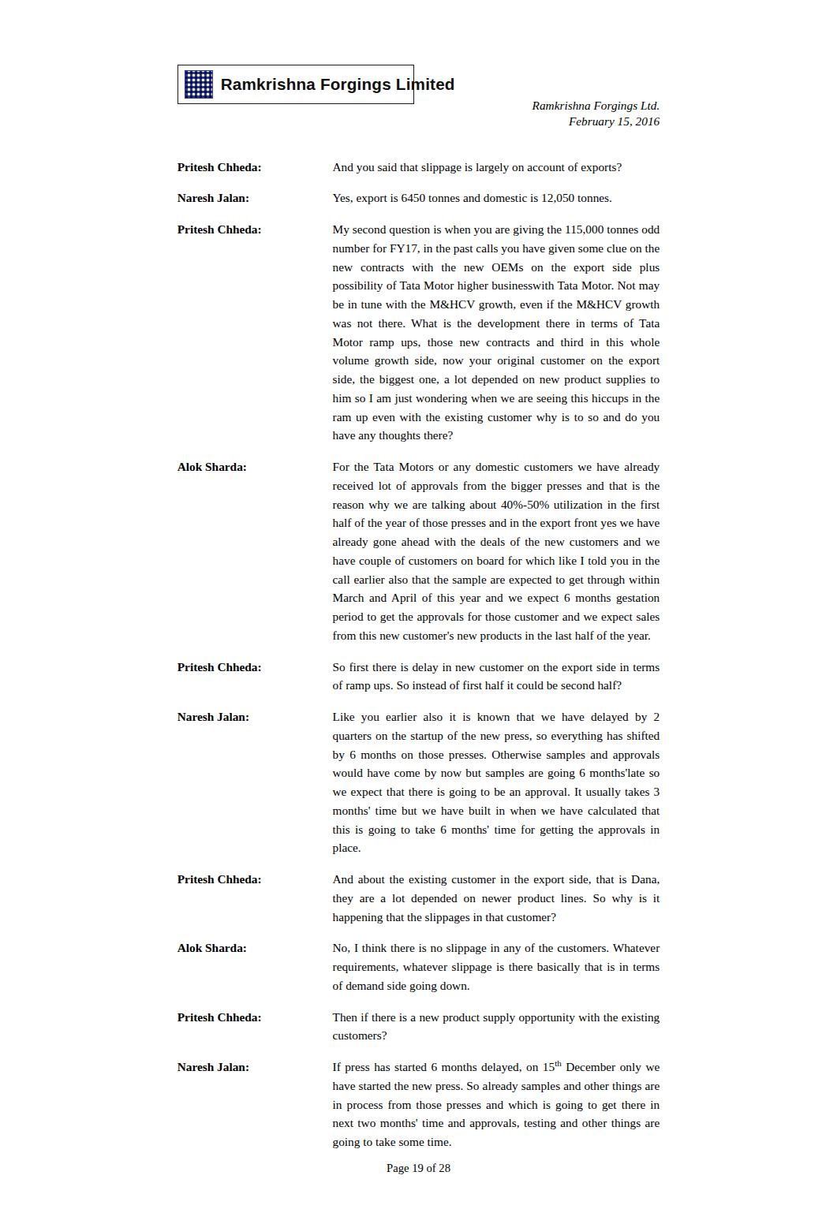Ramkrishna Forgings Limited
Ramkrishna Forgings Ltd.
February 15, 2016
Pritesh Chheda:
And you said that slippage is largely on account of exports?
Naresh Jalan:
Yes, export is 6450 tonnes and domestic is 12,050 tonnes.
Pritesh Chheda:
My second question is when you are giving the 115,000 tonnes odd number for FY17, in the past calls you have given some clue on the new contracts with the new OEMs on the export side plus possibility of Tata Motor higher businesswith Tata Motor. Not may be in tune with the M&HCV growth, even if the M&HCV growth was not there. What is the development there in terms of Tata Motor ramp ups, those new contracts and third in this whole volume growth side, now your original customer on the export side, the biggest one, a lot depended on new product supplies to him so I am just wondering when we are seeing this hiccups in the ram up even with the existing customer why is to so and do you have any thoughts there?
Alok Sharda:
For the Tata Motors or any domestic customers we have already received lot of approvals from the bigger presses and that is the reason why we are talking about 40%-50% utilization in the first half of the year of those presses and in the export front yes we have already gone ahead with the deals of the new customers and we have couple of customers on board for which like I told you in the call earlier also that the sample are expected to get through within March and April of this year and we expect 6 months gestation period to get the approvals for those customer and we expect sales from this new customer's new products in the last half of the year.
Pritesh Chheda:
So first there is delay in new customer on the export side in terms of ramp ups. So instead of first half it could be second half?
Naresh Jalan:
Like you earlier also it is known that we have delayed by 2 quarters on the startup of the new press, so everything has shifted by 6 months on those presses. Otherwise samples and approvals would have come by now but samples are going 6 months'late so we expect that there is going to be an approval. It usually takes 3 months' time but we have built in when we have calculated that this is going to take 6 months' time for getting the approvals in place.
Pritesh Chheda:
And about the existing customer in the export side, that is Dana, they are a lot depended on newer product lines. So why is it happening that the slippages in that customer?
Alok Sharda:
No, I think there is no slippage in any of the customers. Whatever requirements, whatever slippage is there basically that is in terms of demand side going down.
Pritesh Chheda:
Then if there is a new product supply opportunity with the existing customers?
Naresh Jalan:
If press has started 6 months delayed, on 15th December only we have started the new press. So already samples and other things are in process from those presses and which is going to get there in next two months' time and approvals, testing and other things are going to take some time.
Page 19 of 28